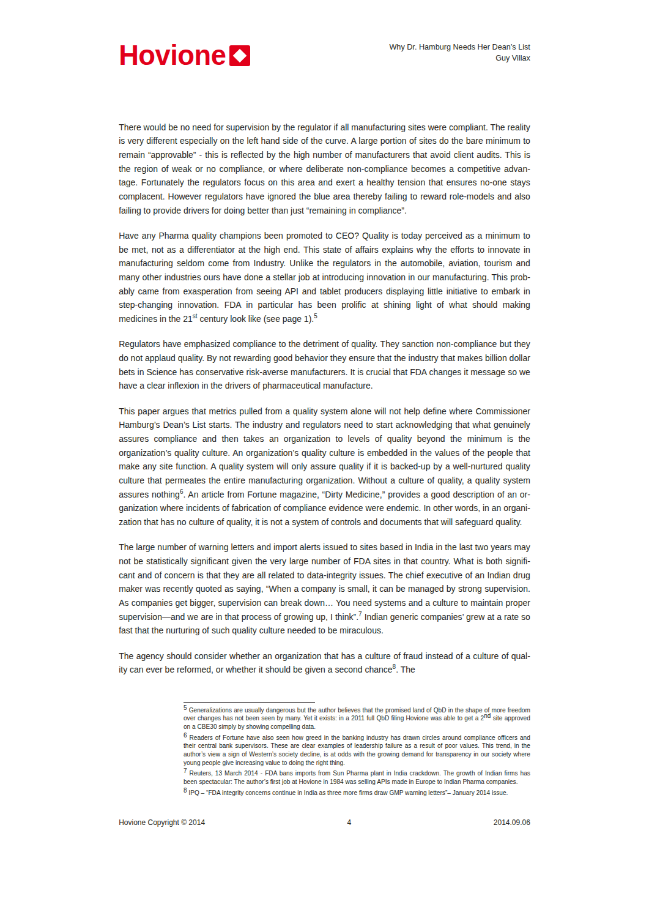Hovione
Why Dr. Hamburg Needs Her Dean’s List
Guy Villax
There would be no need for supervision by the regulator if all manufacturing sites were compliant. The reality is very different especially on the left hand side of the curve. A large portion of sites do the bare minimum to remain “approvable” - this is reflected by the high number of manufacturers that avoid client audits. This is the region of weak or no compliance, or where deliberate non-compliance becomes a competitive advantage. Fortunately the regulators focus on this area and exert a healthy tension that ensures no-one stays complacent. However regulators have ignored the blue area thereby failing to reward role-models and also failing to provide drivers for doing better than just “remaining in compliance”.
Have any Pharma quality champions been promoted to CEO? Quality is today perceived as a minimum to be met, not as a differentiator at the high end. This state of affairs explains why the efforts to innovate in manufacturing seldom come from Industry. Unlike the regulators in the automobile, aviation, tourism and many other industries ours have done a stellar job at introducing innovation in our manufacturing. This probably came from exasperation from seeing API and tablet producers displaying little initiative to embark in step-changing innovation. FDA in particular has been prolific at shining light of what should making medicines in the 21st century look like (see page 1).5
Regulators have emphasized compliance to the detriment of quality. They sanction non-compliance but they do not applaud quality. By not rewarding good behavior they ensure that the industry that makes billion dollar bets in Science has conservative risk-averse manufacturers. It is crucial that FDA changes it message so we have a clear inflexion in the drivers of pharmaceutical manufacture.
This paper argues that metrics pulled from a quality system alone will not help define where Commissioner Hamburg’s Dean’s List starts. The industry and regulators need to start acknowledging that what genuinely assures compliance and then takes an organization to levels of quality beyond the minimum is the organization’s quality culture. An organization’s quality culture is embedded in the values of the people that make any site function. A quality system will only assure quality if it is backed-up by a well-nurtured quality culture that permeates the entire manufacturing organization. Without a culture of quality, a quality system assures nothing6. An article from Fortune magazine, “Dirty Medicine,” provides a good description of an organization where incidents of fabrication of compliance evidence were endemic. In other words, in an organization that has no culture of quality, it is not a system of controls and documents that will safeguard quality.
The large number of warning letters and import alerts issued to sites based in India in the last two years may not be statistically significant given the very large number of FDA sites in that country. What is both significant and of concern is that they are all related to data-integrity issues. The chief executive of an Indian drug maker was recently quoted as saying, “When a company is small, it can be managed by strong supervision. As companies get bigger, supervision can break down… You need systems and a culture to maintain proper supervision—and we are in that process of growing up, I think”.7 Indian generic companies’ grew at a rate so fast that the nurturing of such quality culture needed to be miraculous.
The agency should consider whether an organization that has a culture of fraud instead of a culture of quality can ever be reformed, or whether it should be given a second chance8. The
5 Generalizations are usually dangerous but the author believes that the promised land of QbD in the shape of more freedom over changes has not been seen by many. Yet it exists: in a 2011 full QbD filing Hovione was able to get a 2nd site approved on a CBE30 simply by showing compelling data.
6 Readers of Fortune have also seen how greed in the banking industry has drawn circles around compliance officers and their central bank supervisors. These are clear examples of leadership failure as a result of poor values. This trend, in the author’s view a sign of Western’s society decline, is at odds with the growing demand for transparency in our society where young people give increasing value to doing the right thing.
7 Reuters, 13 March 2014 - FDA bans imports from Sun Pharma plant in India crackdown. The growth of Indian firms has been spectacular: The author’s first job at Hovione in 1984 was selling APIs made in Europe to Indian Pharma companies.
8 IPQ – “FDA integrity concerns continue in India as three more firms draw GMP warning letters”– January 2014 issue.
Hovione Copyright © 2014
4
2014.09.06